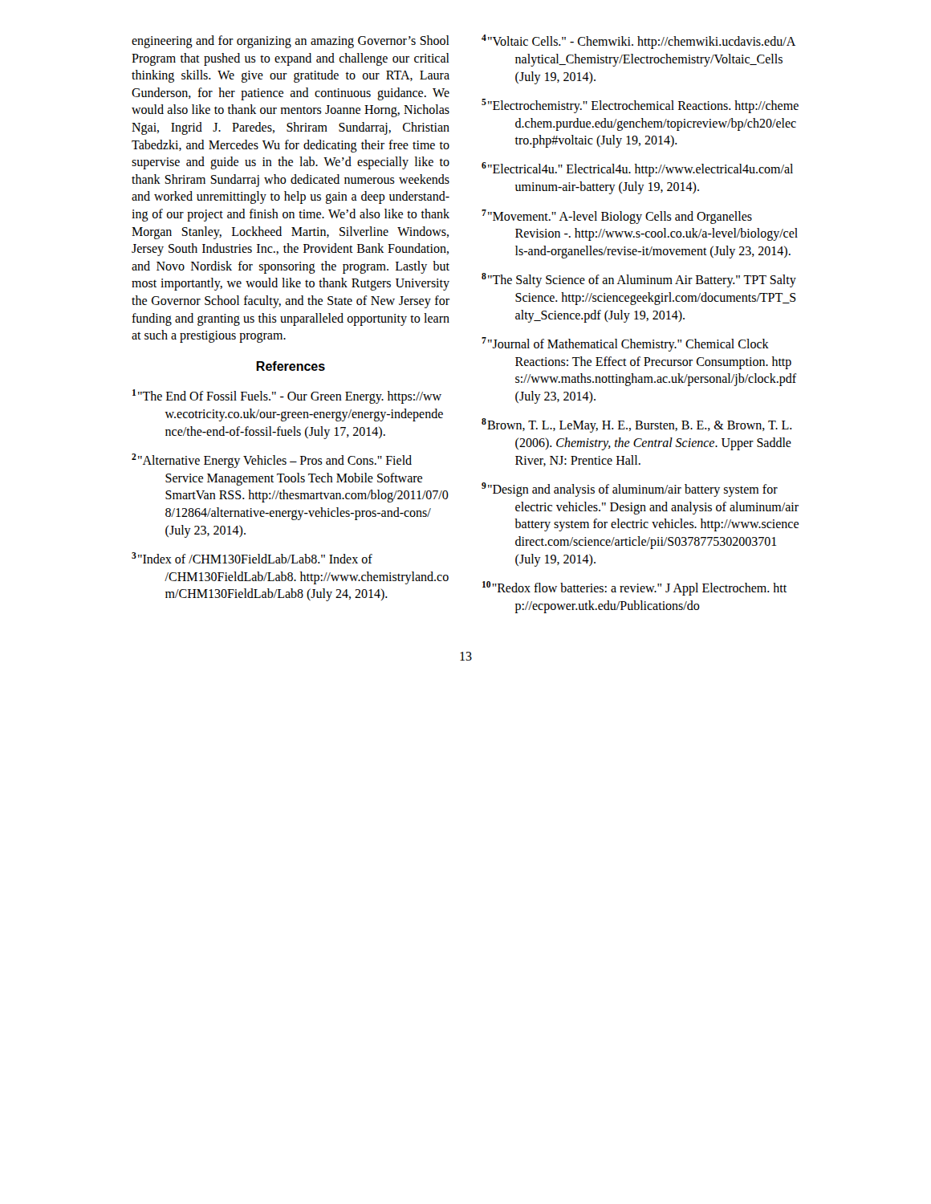engineering and for organizing an amazing Governor’s Shool Program that pushed us to expand and challenge our critical thinking skills. We give our gratitude to our RTA, Laura Gunderson, for her patience and continuous guidance. We would also like to thank our mentors Joanne Horng, Nicholas Ngai, Ingrid J. Paredes, Shriram Sundarraj, Christian Tabedzki, and Mercedes Wu for dedicating their free time to supervise and guide us in the lab. We’d especially like to thank Shriram Sundarraj who dedicated numerous weekends and worked unremittingly to help us gain a deep understanding of our project and finish on time. We’d also like to thank Morgan Stanley, Lockheed Martin, Silverline Windows, Jersey South Industries Inc., the Provident Bank Foundation, and Novo Nordisk for sponsoring the program. Lastly but most importantly, we would like to thank Rutgers University the Governor School faculty, and the State of New Jersey for funding and granting us this unparalleled opportunity to learn at such a prestigious program.
References
1"The End Of Fossil Fuels." - Our Green Energy. https://www.ecotricity.co.uk/our-green-energy/energy-independence/the-end-of-fossil-fuels (July 17, 2014).
2"Alternative Energy Vehicles – Pros and Cons." Field Service Management Tools Tech Mobile Software SmartVan RSS. http://thesmartvan.com/blog/2011/07/08/12864/alternative-energy-vehicles-pros-and-cons/ (July 23, 2014).
3"Index of /CHM130FieldLab/Lab8." Index of /CHM130FieldLab/Lab8. http://www.chemistryland.com/CHM130FieldLab/Lab8 (July 24, 2014).
4"Voltaic Cells." - Chemwiki. http://chemwiki.ucdavis.edu/Analytical_Chemistry/Electrochemistry/Voltaic_Cells (July 19, 2014).
5"Electrochemistry." Electrochemical Reactions. http://chemed.chem.purdue.edu/genchem/topicreview/bp/ch20/electro.php#voltaic (July 19, 2014).
6"Electrical4u." Electrical4u. http://www.electrical4u.com/aluminum-air-battery (July 19, 2014).
7"Movement." A-level Biology Cells and Organelles Revision -. http://www.s-cool.co.uk/a-level/biology/cells-and-organelles/revise-it/movement (July 23, 2014).
8"The Salty Science of an Aluminum Air Battery." TPT Salty Science. http://sciencegeekgirl.com/documents/TPT_Salty_Science.pdf (July 19, 2014).
7"Journal of Mathematical Chemistry." Chemical Clock Reactions: The Effect of Precursor Consumption. https://www.maths.nottingham.ac.uk/personal/jb/clock.pdf (July 23, 2014).
8 Brown, T. L., LeMay, H. E., Bursten, B. E., & Brown, T. L. (2006). Chemistry, the Central Science. Upper Saddle River, NJ: Prentice Hall.
9"Design and analysis of aluminum/air battery system for electric vehicles." Design and analysis of aluminum/air battery system for electric vehicles. http://www.sciencedirect.com/science/article/pii/S0378775302003701 (July 19, 2014).
10"Redox flow batteries: a review." J Appl Electrochem. http://ecpower.utk.edu/Publications/do
13